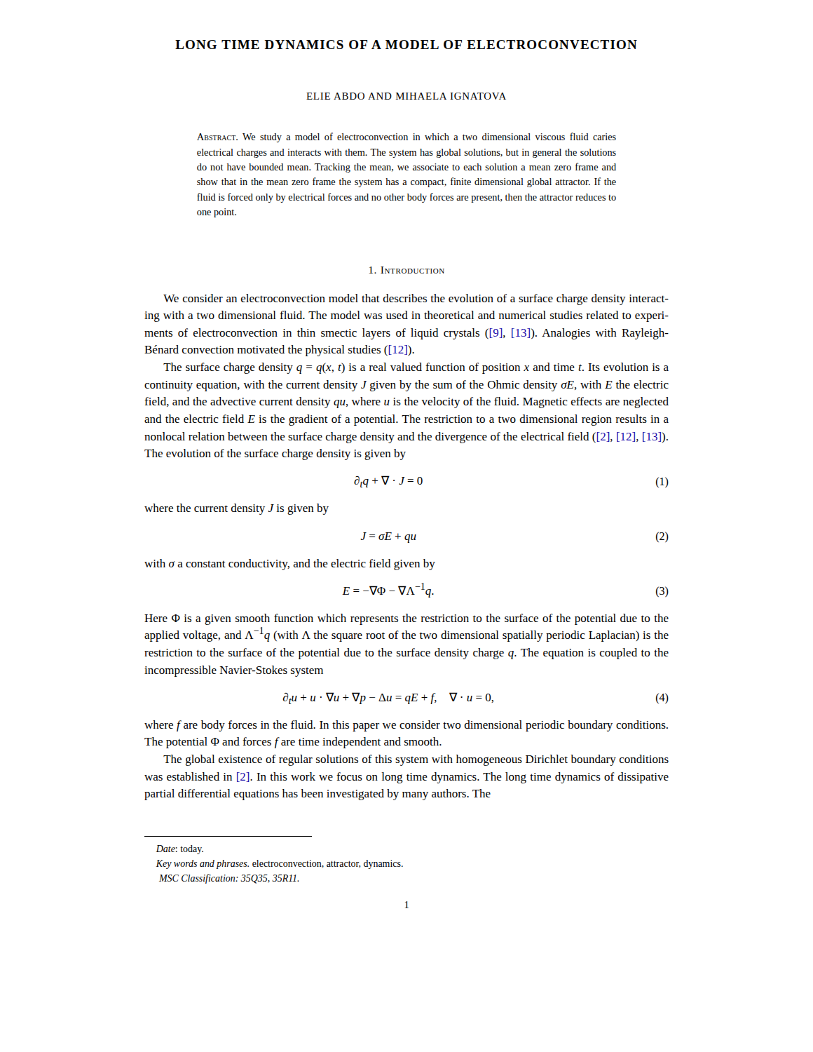Long time dynamics of a model of electroconvection
Elie Abdo and Mihaela Ignatova
Abstract. We study a model of electroconvection in which a two dimensional viscous fluid caries electrical charges and interacts with them. The system has global solutions, but in general the solutions do not have bounded mean. Tracking the mean, we associate to each solution a mean zero frame and show that in the mean zero frame the system has a compact, finite dimensional global attractor. If the fluid is forced only by electrical forces and no other body forces are present, then the attractor reduces to one point.
1. Introduction
We consider an electroconvection model that describes the evolution of a surface charge density interacting with a two dimensional fluid. The model was used in theoretical and numerical studies related to experiments of electroconvection in thin smectic layers of liquid crystals ([9], [13]). Analogies with Rayleigh-Bénard convection motivated the physical studies ([12]).
The surface charge density q = q(x, t) is a real valued function of position x and time t. Its evolution is a continuity equation, with the current density J given by the sum of the Ohmic density σE, with E the electric field, and the advective current density qu, where u is the velocity of the fluid. Magnetic effects are neglected and the electric field E is the gradient of a potential. The restriction to a two dimensional region results in a nonlocal relation between the surface charge density and the divergence of the electrical field ([2], [12], [13]). The evolution of the surface charge density is given by
∂tq + ∇ · J = 0
(1)
where the current density J is given by
J = σE + qu
(2)
with σ a constant conductivity, and the electric field given by
E = −∇Φ − ∇Λ−1q.
(3)
Here Φ is a given smooth function which represents the restriction to the surface of the potential due to the applied voltage, and Λ−1q (with Λ the square root of the two dimensional spatially periodic Laplacian) is the restriction to the surface of the potential due to the surface density charge q. The equation is coupled to the incompressible Navier-Stokes system
∂tu + u · ∇u + ∇p − Δu = qE + f, ∇ · u = 0,
(4)
where f are body forces in the fluid. In this paper we consider two dimensional periodic boundary conditions. The potential Φ and forces f are time independent and smooth.
The global existence of regular solutions of this system with homogeneous Dirichlet boundary conditions was established in [2]. In this work we focus on long time dynamics. The long time dynamics of dissipative partial differential equations has been investigated by many authors. The
Date: today.
Key words and phrases. electroconvection, attractor, dynamics.
MSC Classification: 35Q35, 35R11.
1